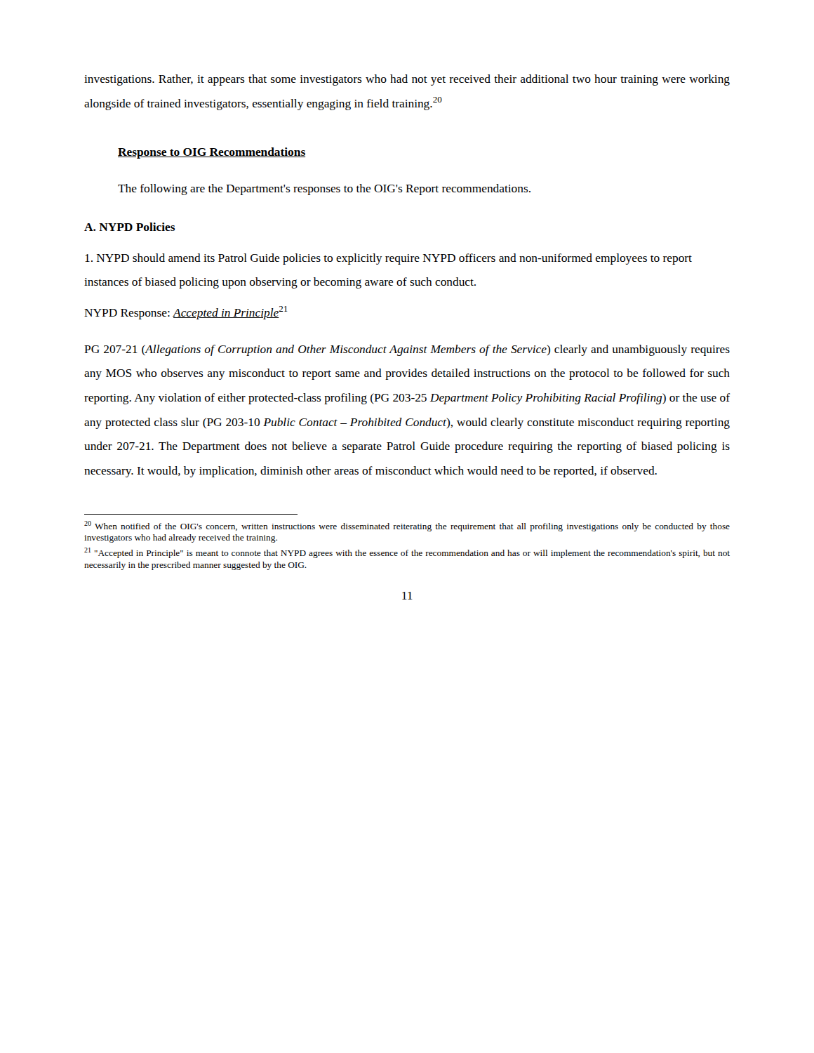investigations. Rather, it appears that some investigators who had not yet received their additional two hour training were working alongside of trained investigators, essentially engaging in field training.20
Response to OIG Recommendations
The following are the Department's responses to the OIG's Report recommendations.
A. NYPD Policies
1. NYPD should amend its Patrol Guide policies to explicitly require NYPD officers and non-uniformed employees to report instances of biased policing upon observing or becoming aware of such conduct.
NYPD Response: Accepted in Principle21
PG 207-21 (Allegations of Corruption and Other Misconduct Against Members of the Service) clearly and unambiguously requires any MOS who observes any misconduct to report same and provides detailed instructions on the protocol to be followed for such reporting. Any violation of either protected-class profiling (PG 203-25 Department Policy Prohibiting Racial Profiling) or the use of any protected class slur (PG 203-10 Public Contact – Prohibited Conduct), would clearly constitute misconduct requiring reporting under 207-21. The Department does not believe a separate Patrol Guide procedure requiring the reporting of biased policing is necessary. It would, by implication, diminish other areas of misconduct which would need to be reported, if observed.
20 When notified of the OIG's concern, written instructions were disseminated reiterating the requirement that all profiling investigations only be conducted by those investigators who had already received the training.
21 "Accepted in Principle" is meant to connote that NYPD agrees with the essence of the recommendation and has or will implement the recommendation's spirit, but not necessarily in the prescribed manner suggested by the OIG.
11